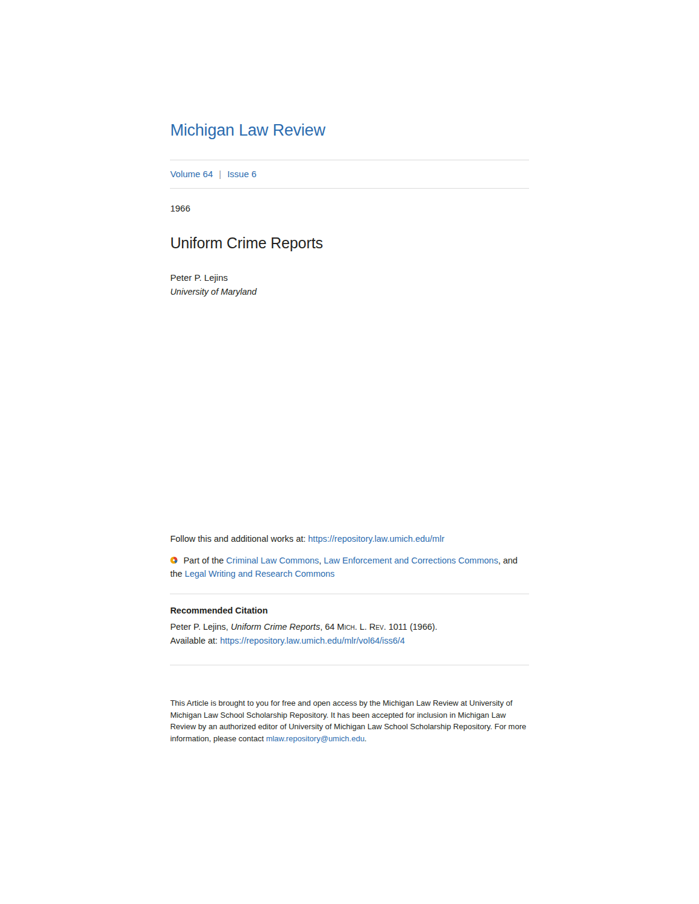Michigan Law Review
Volume 64|Issue 6
1966
Uniform Crime Reports
Peter P. Lejins
University of Maryland
Follow this and additional works at: https://repository.law.umich.edu/mlr
Part of the Criminal Law Commons, Law Enforcement and Corrections Commons, and the Legal Writing and Research Commons
Recommended Citation
Peter P. Lejins, Uniform Crime Reports, 64 Mich. L. Rev. 1011 (1966).
Available at: https://repository.law.umich.edu/mlr/vol64/iss6/4
This Article is brought to you for free and open access by the Michigan Law Review at University of Michigan Law School Scholarship Repository. It has been accepted for inclusion in Michigan Law Review by an authorized editor of University of Michigan Law School Scholarship Repository. For more information, please contact mlaw.repository@umich.edu.